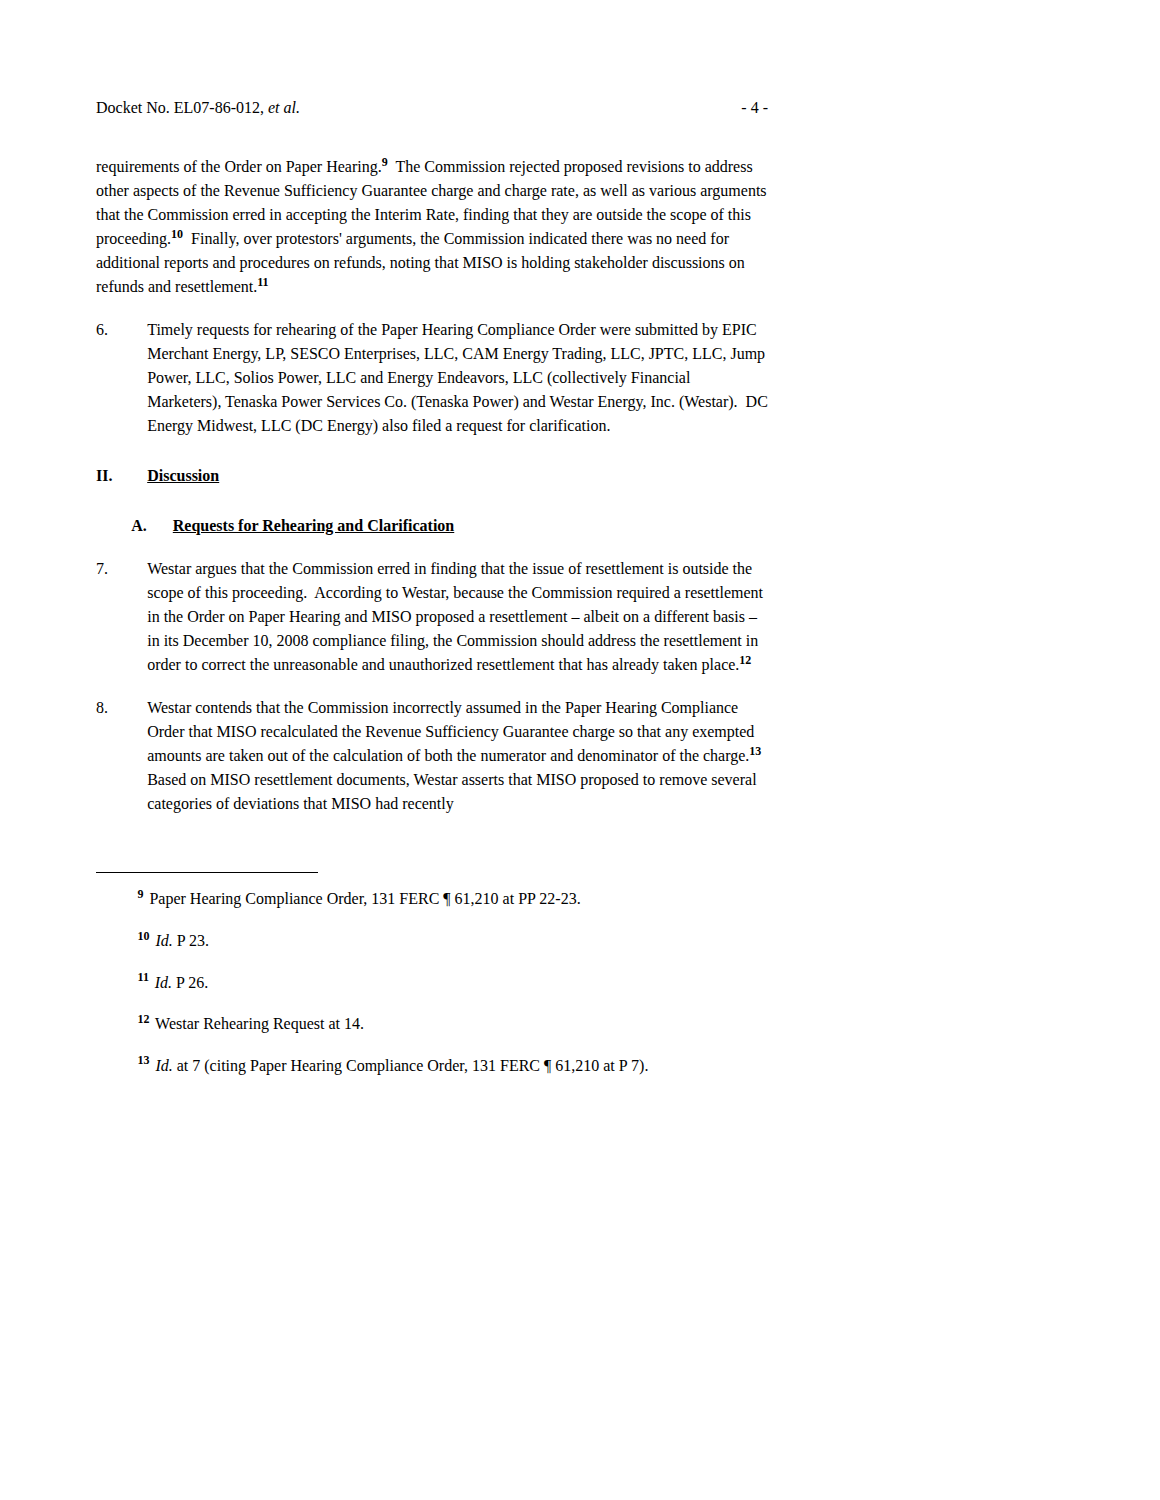Docket No. EL07-86-012, et al.
- 4 -
requirements of the Order on Paper Hearing.9 The Commission rejected proposed revisions to address other aspects of the Revenue Sufficiency Guarantee charge and charge rate, as well as various arguments that the Commission erred in accepting the Interim Rate, finding that they are outside the scope of this proceeding.10 Finally, over protestors' arguments, the Commission indicated there was no need for additional reports and procedures on refunds, noting that MISO is holding stakeholder discussions on refunds and resettlement.11
6.
Timely requests for rehearing of the Paper Hearing Compliance Order were submitted by EPIC Merchant Energy, LP, SESCO Enterprises, LLC, CAM Energy Trading, LLC, JPTC, LLC, Jump Power, LLC, Solios Power, LLC and Energy Endeavors, LLC (collectively Financial Marketers), Tenaska Power Services Co. (Tenaska Power) and Westar Energy, Inc. (Westar). DC Energy Midwest, LLC (DC Energy) also filed a request for clarification.
II. Discussion
A. Requests for Rehearing and Clarification
7.
Westar argues that the Commission erred in finding that the issue of resettlement is outside the scope of this proceeding. According to Westar, because the Commission required a resettlement in the Order on Paper Hearing and MISO proposed a resettlement – albeit on a different basis – in its December 10, 2008 compliance filing, the Commission should address the resettlement in order to correct the unreasonable and unauthorized resettlement that has already taken place.12
8.
Westar contends that the Commission incorrectly assumed in the Paper Hearing Compliance Order that MISO recalculated the Revenue Sufficiency Guarantee charge so that any exempted amounts are taken out of the calculation of both the numerator and denominator of the charge.13 Based on MISO resettlement documents, Westar asserts that MISO proposed to remove several categories of deviations that MISO had recently
9 Paper Hearing Compliance Order, 131 FERC ¶ 61,210 at PP 22-23.
10 Id. P 23.
11 Id. P 26.
12 Westar Rehearing Request at 14.
13 Id. at 7 (citing Paper Hearing Compliance Order, 131 FERC ¶ 61,210 at P 7).